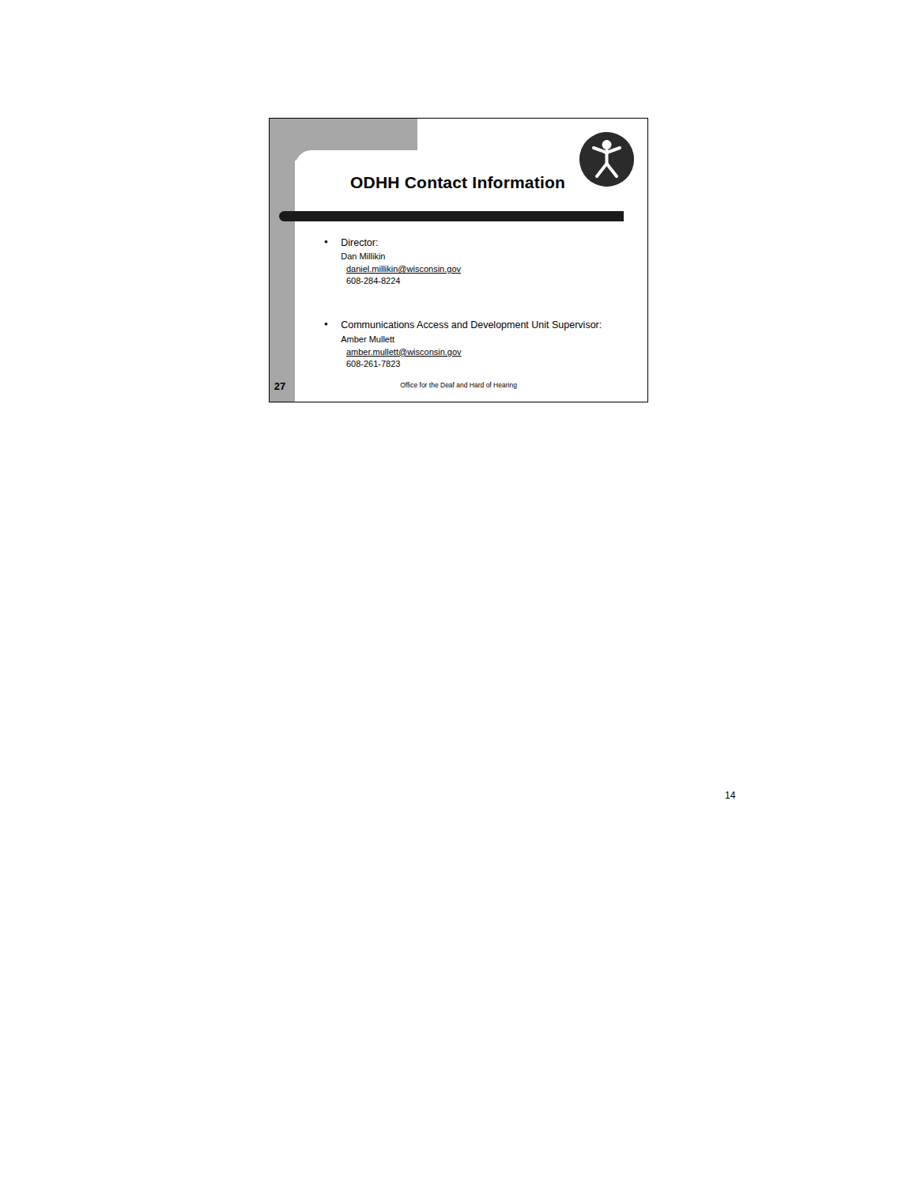ODHH Contact Information
Director:
Dan Millikin
daniel.millikin@wisconsin.gov
608-284-8224
Communications Access and Development Unit Supervisor:
Amber Mullett
amber.mullett@wisconsin.gov
608-261-7823
27
Office for the Deaf and Hard of Hearing
14